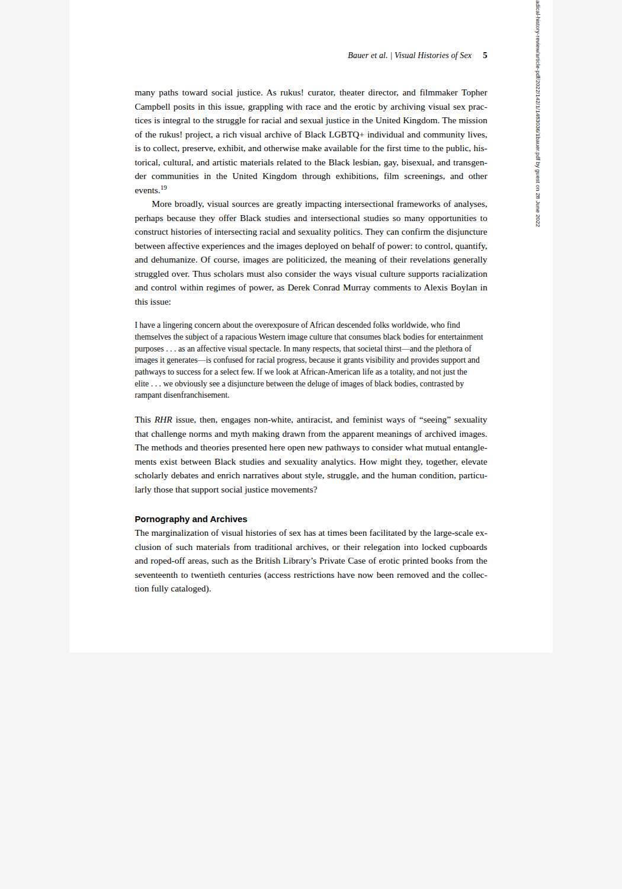Downloaded from http://read.dukeupress.edu/radical-history-review/article-pdf/2022/142/1/1483036/1bauer.pdf by guest on 28 June 2022
Bauer et al. | Visual Histories of Sex 5
many paths toward social justice. As rukus! curator, theater director, and filmmaker Topher Campbell posits in this issue, grappling with race and the erotic by archiving visual sex practices is integral to the struggle for racial and sexual justice in the United Kingdom. The mission of the rukus! project, a rich visual archive of Black LGBTQ+ individual and community lives, is to collect, preserve, exhibit, and otherwise make available for the first time to the public, historical, cultural, and artistic materials related to the Black lesbian, gay, bisexual, and transgender communities in the United Kingdom through exhibitions, film screenings, and other events.19
More broadly, visual sources are greatly impacting intersectional frameworks of analyses, perhaps because they offer Black studies and intersectional studies so many opportunities to construct histories of intersecting racial and sexuality politics. They can confirm the disjuncture between affective experiences and the images deployed on behalf of power: to control, quantify, and dehumanize. Of course, images are politicized, the meaning of their revelations generally struggled over. Thus scholars must also consider the ways visual culture supports racialization and control within regimes of power, as Derek Conrad Murray comments to Alexis Boylan in this issue:
I have a lingering concern about the overexposure of African descended folks worldwide, who find themselves the subject of a rapacious Western image culture that consumes black bodies for entertainment purposes . . . as an affective visual spectacle. In many respects, that societal thirst—and the plethora of images it generates—is confused for racial progress, because it grants visibility and provides support and pathways to success for a select few. If we look at African-American life as a totality, and not just the elite . . . we obviously see a disjuncture between the deluge of images of black bodies, contrasted by rampant disenfranchisement.
This RHR issue, then, engages non-white, antiracist, and feminist ways of “seeing” sexuality that challenge norms and myth making drawn from the apparent meanings of archived images. The methods and theories presented here open new pathways to consider what mutual entanglements exist between Black studies and sexuality analytics. How might they, together, elevate scholarly debates and enrich narratives about style, struggle, and the human condition, particularly those that support social justice movements?
Pornography and Archives
The marginalization of visual histories of sex has at times been facilitated by the large-scale exclusion of such materials from traditional archives, or their relegation into locked cupboards and roped-off areas, such as the British Library’s Private Case of erotic printed books from the seventeenth to twentieth centuries (access restrictions have now been removed and the collection fully cataloged).